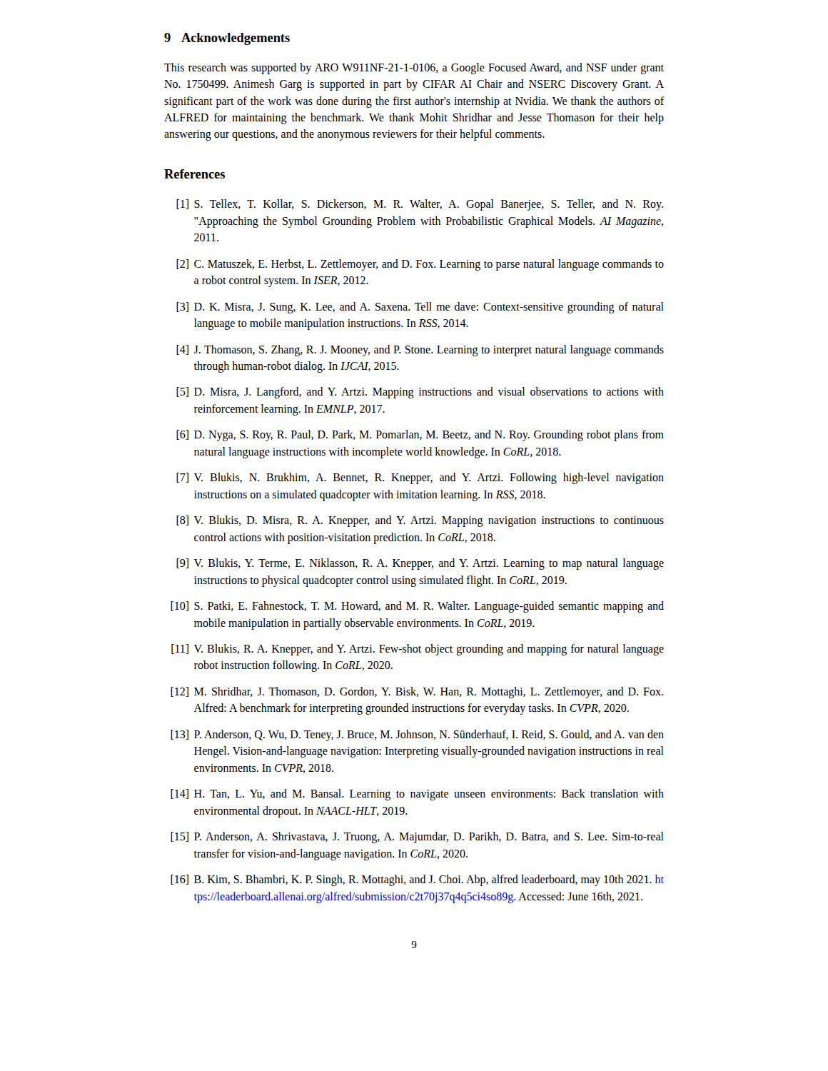9 Acknowledgements
This research was supported by ARO W911NF-21-1-0106, a Google Focused Award, and NSF under grant No. 1750499. Animesh Garg is supported in part by CIFAR AI Chair and NSERC Discovery Grant. A significant part of the work was done during the first author's internship at Nvidia. We thank the authors of ALFRED for maintaining the benchmark. We thank Mohit Shridhar and Jesse Thomason for their help answering our questions, and the anonymous reviewers for their helpful comments.
References
S. Tellex, T. Kollar, S. Dickerson, M. R. Walter, A. Gopal Banerjee, S. Teller, and N. Roy. "Approaching the Symbol Grounding Problem with Probabilistic Graphical Models. AI Magazine, 2011.
C. Matuszek, E. Herbst, L. Zettlemoyer, and D. Fox. Learning to parse natural language commands to a robot control system. In ISER, 2012.
D. K. Misra, J. Sung, K. Lee, and A. Saxena. Tell me dave: Context-sensitive grounding of natural language to mobile manipulation instructions. In RSS, 2014.
J. Thomason, S. Zhang, R. J. Mooney, and P. Stone. Learning to interpret natural language commands through human-robot dialog. In IJCAI, 2015.
D. Misra, J. Langford, and Y. Artzi. Mapping instructions and visual observations to actions with reinforcement learning. In EMNLP, 2017.
D. Nyga, S. Roy, R. Paul, D. Park, M. Pomarlan, M. Beetz, and N. Roy. Grounding robot plans from natural language instructions with incomplete world knowledge. In CoRL, 2018.
V. Blukis, N. Brukhim, A. Bennet, R. Knepper, and Y. Artzi. Following high-level navigation instructions on a simulated quadcopter with imitation learning. In RSS, 2018.
V. Blukis, D. Misra, R. A. Knepper, and Y. Artzi. Mapping navigation instructions to continuous control actions with position-visitation prediction. In CoRL, 2018.
V. Blukis, Y. Terme, E. Niklasson, R. A. Knepper, and Y. Artzi. Learning to map natural language instructions to physical quadcopter control using simulated flight. In CoRL, 2019.
S. Patki, E. Fahnestock, T. M. Howard, and M. R. Walter. Language-guided semantic mapping and mobile manipulation in partially observable environments. In CoRL, 2019.
V. Blukis, R. A. Knepper, and Y. Artzi. Few-shot object grounding and mapping for natural language robot instruction following. In CoRL, 2020.
M. Shridhar, J. Thomason, D. Gordon, Y. Bisk, W. Han, R. Mottaghi, L. Zettlemoyer, and D. Fox. Alfred: A benchmark for interpreting grounded instructions for everyday tasks. In CVPR, 2020.
P. Anderson, Q. Wu, D. Teney, J. Bruce, M. Johnson, N. Sünderhauf, I. Reid, S. Gould, and A. van den Hengel. Vision-and-language navigation: Interpreting visually-grounded navigation instructions in real environments. In CVPR, 2018.
H. Tan, L. Yu, and M. Bansal. Learning to navigate unseen environments: Back translation with environmental dropout. In NAACL-HLT, 2019.
P. Anderson, A. Shrivastava, J. Truong, A. Majumdar, D. Parikh, D. Batra, and S. Lee. Sim-to-real transfer for vision-and-language navigation. In CoRL, 2020.
B. Kim, S. Bhambri, K. P. Singh, R. Mottaghi, and J. Choi. Abp, alfred leaderboard, may 10th 2021. https://leaderboard.allenai.org/alfred/submission/c2t70j37q4q5ci4so89g. Accessed: June 16th, 2021.
9